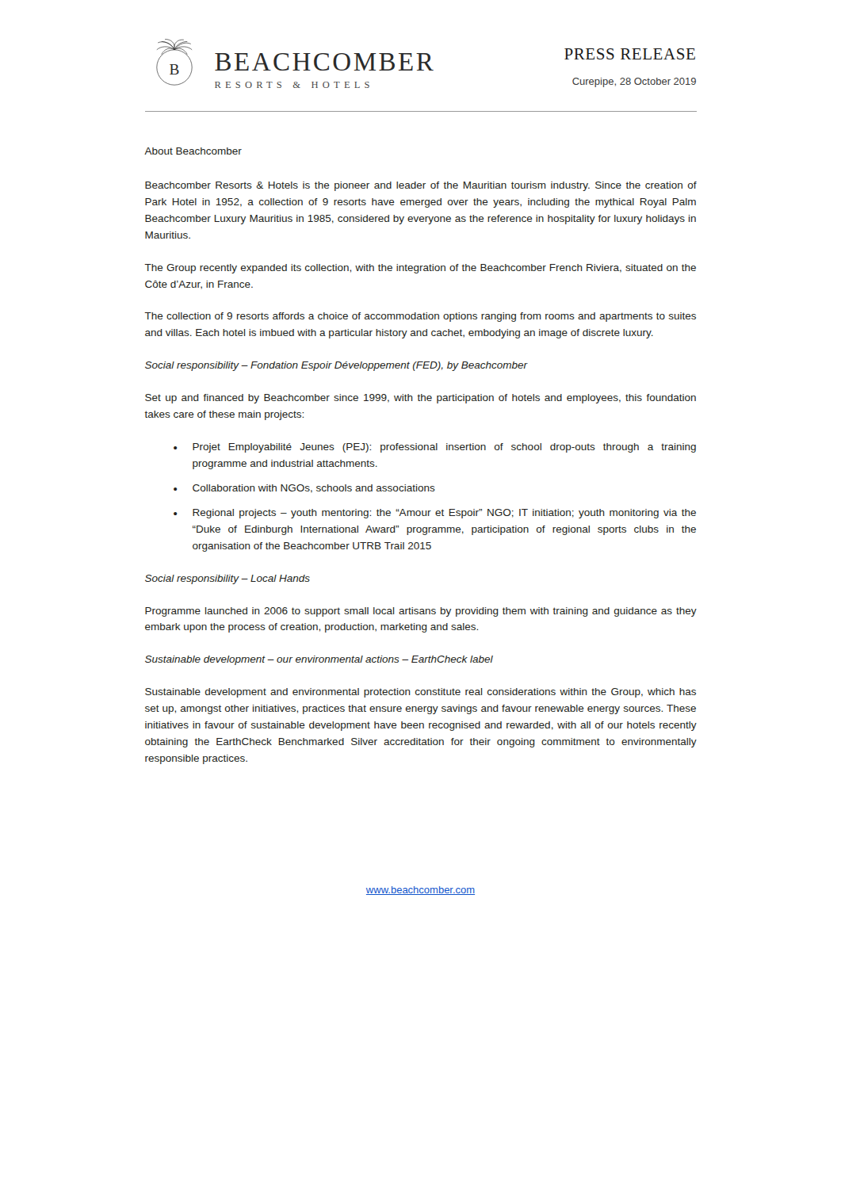B
BEACHCOMBER
RESORTS & HOTELS
PRESS RELEASE
Curepipe, 28 October 2019
About Beachcomber
Beachcomber Resorts & Hotels is the pioneer and leader of the Mauritian tourism industry. Since the creation of Park Hotel in 1952, a collection of 9 resorts have emerged over the years, including the mythical Royal Palm Beachcomber Luxury Mauritius in 1985, considered by everyone as the reference in hospitality for luxury holidays in Mauritius.
The Group recently expanded its collection, with the integration of the Beachcomber French Riviera, situated on the Côte d’Azur, in France.
The collection of 9 resorts affords a choice of accommodation options ranging from rooms and apartments to suites and villas. Each hotel is imbued with a particular history and cachet, embodying an image of discrete luxury.
Social responsibility – Fondation Espoir Développement (FED), by Beachcomber
Set up and financed by Beachcomber since 1999, with the participation of hotels and employees, this foundation takes care of these main projects:
Projet Employabilité Jeunes (PEJ): professional insertion of school drop-outs through a training programme and industrial attachments.
Collaboration with NGOs, schools and associations
Regional projects – youth mentoring: the “Amour et Espoir” NGO; IT initiation; youth monitoring via the “Duke of Edinburgh International Award” programme, participation of regional sports clubs in the organisation of the Beachcomber UTRB Trail 2015
Social responsibility – Local Hands
Programme launched in 2006 to support small local artisans by providing them with training and guidance as they embark upon the process of creation, production, marketing and sales.
Sustainable development – our environmental actions – EarthCheck label
Sustainable development and environmental protection constitute real considerations within the Group, which has set up, amongst other initiatives, practices that ensure energy savings and favour renewable energy sources. These initiatives in favour of sustainable development have been recognised and rewarded, with all of our hotels recently obtaining the EarthCheck Benchmarked Silver accreditation for their ongoing commitment to environmentally responsible practices.
www.beachcomber.com